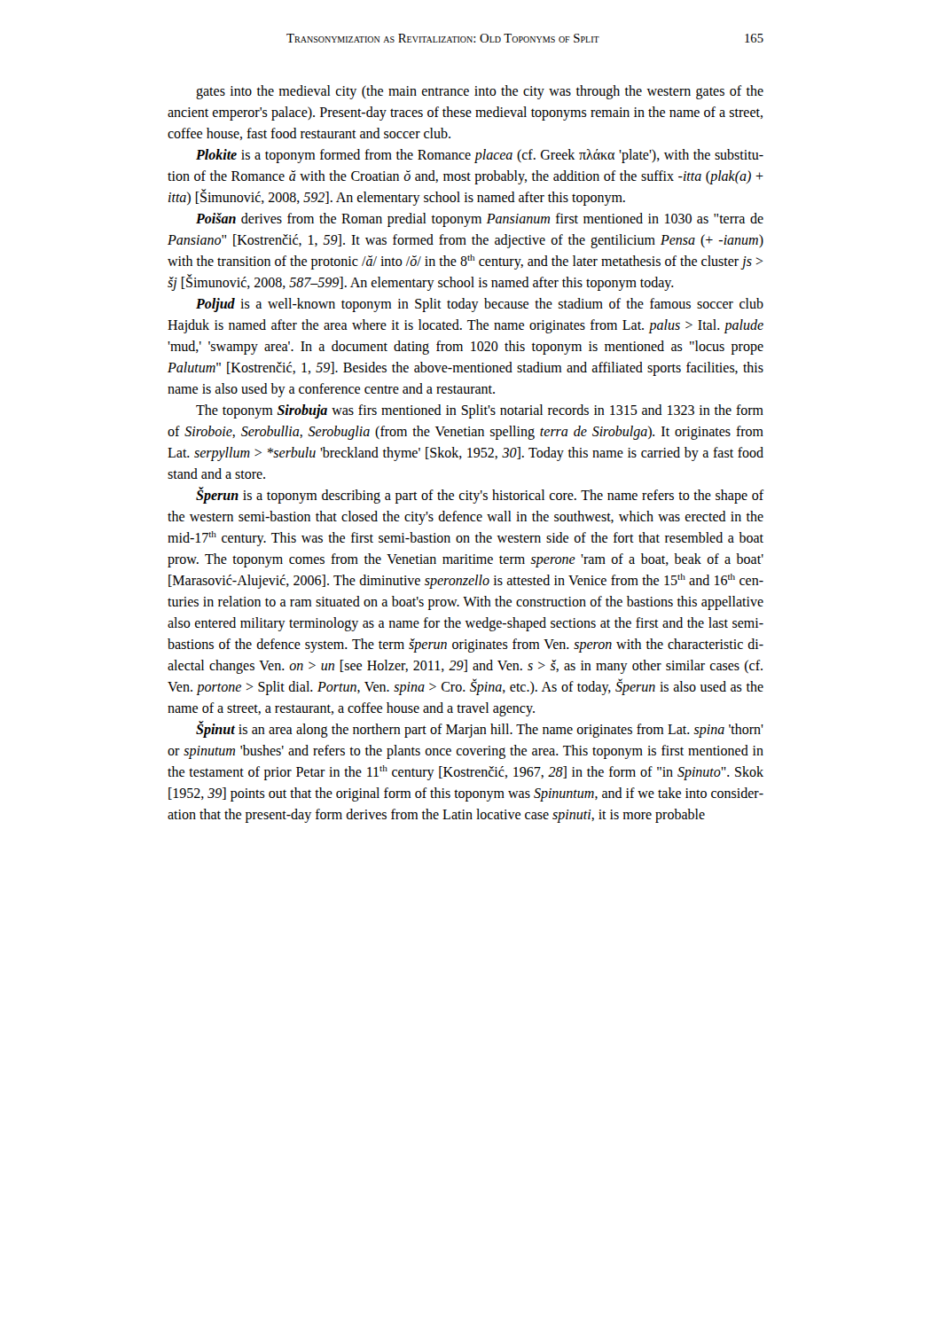Transonymization as Revitalization: Old Toponyms of Split 165
gates into the medieval city (the main entrance into the city was through the western gates of the ancient emperor's palace). Present-day traces of these medieval toponyms remain in the name of a street, coffee house, fast food restaurant and soccer club.
Plokite is a toponym formed from the Romance placea (cf. Greek πλάκα 'plate'), with the substitution of the Romance ă with the Croatian ŏ and, most probably, the addition of the suffix -itta (plak(a) + itta) [Šimunović, 2008, 592]. An elementary school is named after this toponym.
Poišan derives from the Roman predial toponym Pansianum first mentioned in 1030 as "terra de Pansiano" [Kostrenčić, 1, 59]. It was formed from the adjective of the gentilicium Pensa (+ -ianum) with the transition of the protonic /ă/ into /ŏ/ in the 8th century, and the later metathesis of the cluster js > šj [Šimunović, 2008, 587–599]. An elementary school is named after this toponym today.
Poljud is a well-known toponym in Split today because the stadium of the famous soccer club Hajduk is named after the area where it is located. The name originates from Lat. palus > Ital. palude 'mud,' 'swampy area'. In a document dating from 1020 this toponym is mentioned as "locus prope Palutum" [Kostrenčić, 1, 59]. Besides the above-mentioned stadium and affiliated sports facilities, this name is also used by a conference centre and a restaurant.
The toponym Sirobuja was firs mentioned in Split's notarial records in 1315 and 1323 in the form of Siroboie, Serobullia, Serobuglia (from the Venetian spelling terra de Sirobulga). It originates from Lat. serpyllum > *serbulu 'breckland thyme' [Skok, 1952, 30]. Today this name is carried by a fast food stand and a store.
Šperun is a toponym describing a part of the city's historical core. The name refers to the shape of the western semi-bastion that closed the city's defence wall in the southwest, which was erected in the mid-17th century. This was the first semi-bastion on the western side of the fort that resembled a boat prow. The toponym comes from the Venetian maritime term sperone 'ram of a boat, beak of a boat' [Marasović-Alujević, 2006]. The diminutive speronzello is attested in Venice from the 15th and 16th centuries in relation to a ram situated on a boat's prow. With the construction of the bastions this appellative also entered military terminology as a name for the wedge-shaped sections at the first and the last semi-bastions of the defence system. The term šperun originates from Ven. speron with the characteristic dialectal changes Ven. on > un [see Holzer, 2011, 29] and Ven. s > š, as in many other similar cases (cf. Ven. portone > Split dial. Portun, Ven. spina > Cro. Špina, etc.). As of today, Šperun is also used as the name of a street, a restaurant, a coffee house and a travel agency.
Špinut is an area along the northern part of Marjan hill. The name originates from Lat. spina 'thorn' or spinutum 'bushes' and refers to the plants once covering the area. This toponym is first mentioned in the testament of prior Petar in the 11th century [Kostrenčić, 1967, 28] in the form of "in Spinuto". Skok [1952, 39] points out that the original form of this toponym was Spinuntum, and if we take into consideration that the present-day form derives from the Latin locative case spinuti, it is more probable